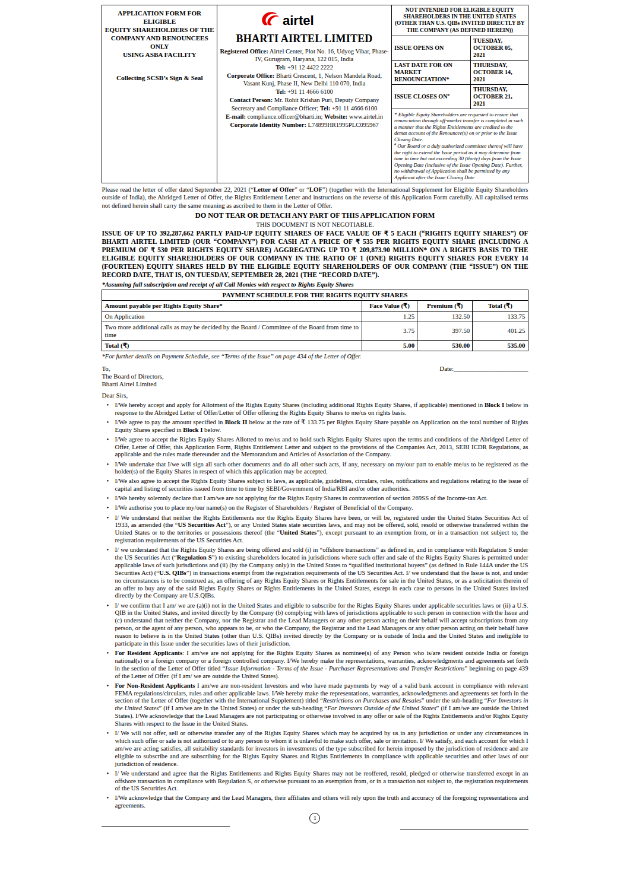| APPLICATION FORM FOR ELIGIBLE EQUITY SHAREHOLDERS OF THE COMPANY AND RENOUNCEES ONLY USING ASBA FACILITY Collecting SCSB’s Sign & Seal | airtel BHARTI AIRTEL LIMITED Registered Office: Airtel Center, Plot No. 16, Udyog Vihar, Phase-IV, Gurugram, Haryana, 122 015, India Tel: +91 12 4422 2222 Corporate Office: Bharti Crescent, 1, Nelson Mandela Road, Vasant Kunj, Phase II, New Delhi 110 070, India Tel: +91 11 4666 6100 Contact Person: Mr. Rohit Krishan Puri, Deputy Company Secretary and Compliance Officer; Tel: +91 11 4666 6100 E-mail: compliance.officer@bharti.in; Website: www.airtel.in Corporate Identity Number: L74899HR1995PLC095967 | NOT INTENDED FOR ELIGIBLE EQUITY SHAREHOLDERS IN THE UNITED STATES (OTHER THAN U.S. QIBs INVITED DIRECTLY BY THE COMPANY (AS DEFINED HEREIN)) / ISSUE OPENS ON / TUESDAY, OCTOBER 05, 2021 / / LAST DATE FOR ON MARKET RENOUNCIATION* / THURSDAY, OCTOBER 14, 2021 / / ISSUE CLOSES ON # / THURSDAY, OCTOBER 21, 2021 / * Eligible Equity Shareholders are requested to ensure that renunciation through off-market transfer is completed in such a manner that the Rights Entitlements are credited to the demat account of the Renouncee(s) on or prior to the Issue Closing Date. # Our Board or a duly authorized committee thereof will have the right to extend the Issue period as it may determine from time to time but not exceeding 30 (thirty) days from the Issue Opening Date (inclusive of the Issue Opening Date). Further, no withdrawal of Application shall be permitted by any Applicant after the Issue Closing Date |
Please read the letter of offer dated September 22, 2021 (“Letter of Offer” or “LOF”) (together with the International Supplement for Eligible Equity Shareholders outside of India), the Abridged Letter of Offer, the Rights Entitlement Letter and instructions on the reverse of this Application Form carefully. All capitalised terms not defined herein shall carry the same meaning as ascribed to them in the Letter of Offer.
DO NOT TEAR OR DETACH ANY PART OF THIS APPLICATION FORM
THIS DOCUMENT IS NOT NEGOTIABLE.
ISSUE OF UP TO 392,287,662 PARTLY PAID-UP EQUITY SHARES OF FACE VALUE OF ₹ 5 EACH (“RIGHTS EQUITY SHARES”) OF BHARTI AIRTEL LIMITED (OUR “COMPANY”) FOR CASH AT A PRICE OF ₹ 535 PER RIGHTS EQUITY SHARE (INCLUDING A PREMIUM OF ₹ 530 PER RIGHTS EQUITY SHARE) AGGREGATING UP TO ₹ 209,873.90 MILLION* ON A RIGHTS BASIS TO THE ELIGIBLE EQUITY SHAREHOLDERS OF OUR COMPANY IN THE RATIO OF 1 (ONE) RIGHTS EQUITY SHARES FOR EVERY 14 (FOURTEEN) EQUITY SHARES HELD BY THE ELIGIBLE EQUITY SHAREHOLDERS OF OUR COMPANY (THE “ISSUE”) ON THE RECORD DATE, THAT IS, ON TUESDAY, SEPTEMBER 28, 2021 (THE “RECORD DATE”).
*Assuming full subscription and receipt of all Call Monies with respect to Rights Equity Shares
| PAYMENT SCHEDULE FOR THE RIGHTS EQUITY SHARES |
| --- |
| Amount payable per Rights Equity Share* | Face Value (₹) | Premium (₹) | Total (₹) |
| On Application | 1.25 | 132.50 | 133.75 |
| Two more additional calls as may be decided by the Board / Committee of the Board from time to time | 3.75 | 397.50 | 401.25 |
| Total (₹) | 5.00 | 530.00 | 535.00 |
*For further details on Payment Schedule, see “Terms of the Issue” on page 434 of the Letter of Offer.
Date:_______________________ To,
The Board of Directors,
Bharti Airtel Limited
Dear Sirs,
I/We hereby accept and apply for Allotment of the Rights Equity Shares (including additional Rights Equity Shares, if applicable) mentioned in Block I below in response to the Abridged Letter of Offer/Letter of Offer offering the Rights Equity Shares to me/us on rights basis.
I/We agree to pay the amount specified in Block II below at the rate of ₹ 133.75 per Rights Equity Share payable on Application on the total number of Rights Equity Shares specified in Block I below.
I/We agree to accept the Rights Equity Shares Allotted to me/us and to hold such Rights Equity Shares upon the terms and conditions of the Abridged Letter of Offer, Letter of Offer, this Application Form, Rights Entitlement Letter and subject to the provisions of the Companies Act, 2013, SEBI ICDR Regulations, as applicable and the rules made thereunder and the Memorandum and Articles of Association of the Company.
I/We undertake that I/we will sign all such other documents and do all other such acts, if any, necessary on my/our part to enable me/us to be registered as the holder(s) of the Equity Shares in respect of which this application may be accepted.
I/We also agree to accept the Rights Equity Shares subject to laws, as applicable, guidelines, circulars, rules, notifications and regulations relating to the issue of capital and listing of securities issued from time to time by SEBI/Government of India/RBI and/or other authorities.
I/We hereby solemnly declare that I am/we are not applying for the Rights Equity Shares in contravention of section 269SS of the Income-tax Act.
I/We authorise you to place my/our name(s) on the Register of Shareholders / Register of Beneficial of the Company.
I/ We understand that neither the Rights Entitlements nor the Rights Equity Shares have been, or will be, registered under the United States Securities Act of 1933, as amended (the “US Securities Act”), or any United States state securities laws, and may not be offered, sold, resold or otherwise transferred within the United States or to the territories or possessions thereof (the “United States”), except pursuant to an exemption from, or in a transaction not subject to, the registration requirements of the US Securities Act.
I/ we understand that the Rights Equity Shares are being offered and sold (i) in “offshore transactions” as defined in, and in compliance with Regulation S under the US Securities Act (“Regulation S”) to existing shareholders located in jurisdictions where such offer and sale of the Rights Equity Shares is permitted under applicable laws of such jurisdictions and (ii) (by the Company only) in the United States to “qualified institutional buyers” (as defined in Rule 144A under the US Securities Act) (“U.S. QIBs”) in transactions exempt from the registration requirements of the US Securities Act. I/ we understand that the Issue is not, and under no circumstances is to be construed as, an offering of any Rights Equity Shares or Rights Entitlements for sale in the United States, or as a solicitation therein of an offer to buy any of the said Rights Equity Shares or Rights Entitlements in the United States, except in each case to persons in the United States invited directly by the Company are U.S.QIBs.
I/ we confirm that I am/ we are (a)(i) not in the United States and eligible to subscribe for the Rights Equity Shares under applicable securities laws or (ii) a U.S. QIB in the United States, and invited directly by the Company (b) complying with laws of jurisdictions applicable to such person in connection with the Issue and (c) understand that neither the Company, nor the Registrar and the Lead Managers or any other person acting on their behalf will accept subscriptions from any person, or the agent of any person, who appears to be, or who the Company, the Registrar and the Lead Managers or any other person acting on their behalf have reason to believe is in the United States (other than U.S. QIBs) invited directly by the Company or is outside of India and the United States and ineligible to participate in this Issue under the securities laws of their jurisdiction.
For Resident Applicants: I am/we are not applying for the Rights Equity Shares as nominee(s) of any Person who is/are resident outside India or foreign national(s) or a foreign company or a foreign controlled company. I/We hereby make the representations, warranties, acknowledgments and agreements set forth in the section of the Letter of Offer titled “Issue Information - Terms of the Issue - Purchaser Representations and Transfer Restrictions” beginning on page 439 of the Letter of Offer. (if I am/ we are outside the United States).
For Non-Resident Applicants I am/we are non-resident Investors and who have made payments by way of a valid bank account in compliance with relevant FEMA regulations/circulars, rules and other applicable laws. I/We hereby make the representations, warranties, acknowledgments and agreements set forth in the section of the Letter of Offer (together with the International Supplement) titled “Restrictions on Purchases and Resales” under the sub-heading “For Investors in the United States” (if I am/we are in the United States) or under the sub-heading “For Investors Outside of the United States” (if I am/we are outside the United States). I/We acknowledge that the Lead Managers are not participating or otherwise involved in any offer or sale of the Rights Entitlements and/or Rights Equity Shares with respect to the Issue in the United States.
I/ We will not offer, sell or otherwise transfer any of the Rights Equity Shares which may be acquired by us in any jurisdiction or under any circumstances in which such offer or sale is not authorized or to any person to whom it is unlawful to make such offer, sale or invitation. I/ We satisfy, and each account for which I am/we are acting satisfies, all suitability standards for investors in investments of the type subscribed for herein imposed by the jurisdiction of residence and are eligible to subscribe and are subscribing for the Rights Equity Shares and Rights Entitlements in compliance with applicable securities and other laws of our jurisdiction of residence.
I/ We understand and agree that the Rights Entitlements and Rights Equity Shares may not be reoffered, resold, pledged or otherwise transferred except in an offshore transaction in compliance with Regulation S, or otherwise pursuant to an exemption from, or in a transaction not subject to, the registration requirements of the US Securities Act.
I/We acknowledge that the Company and the Lead Managers, their affiliates and others will rely upon the truth and accuracy of the foregoing representations and agreements.
1